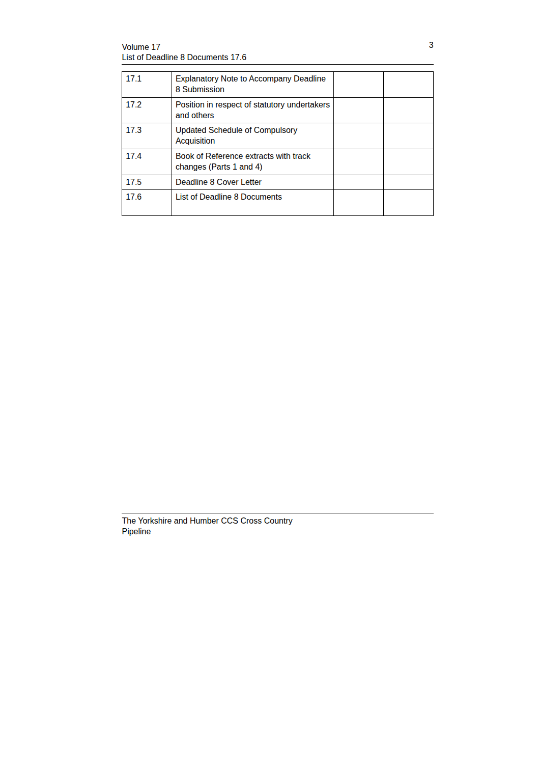Volume 17
List of Deadline 8 Documents 17.6
3
| 17.1 | Explanatory Note to Accompany Deadline 8 Submission | | |
| 17.2 | Position in respect of statutory undertakers and others | | |
| 17.3 | Updated Schedule of Compulsory Acquisition | | |
| 17.4 | Book of Reference extracts with track changes (Parts 1 and 4) | | |
| 17.5 | Deadline 8 Cover Letter | | |
| 17.6 | List of Deadline 8 Documents | | |
The Yorkshire and Humber CCS Cross Country
Pipeline